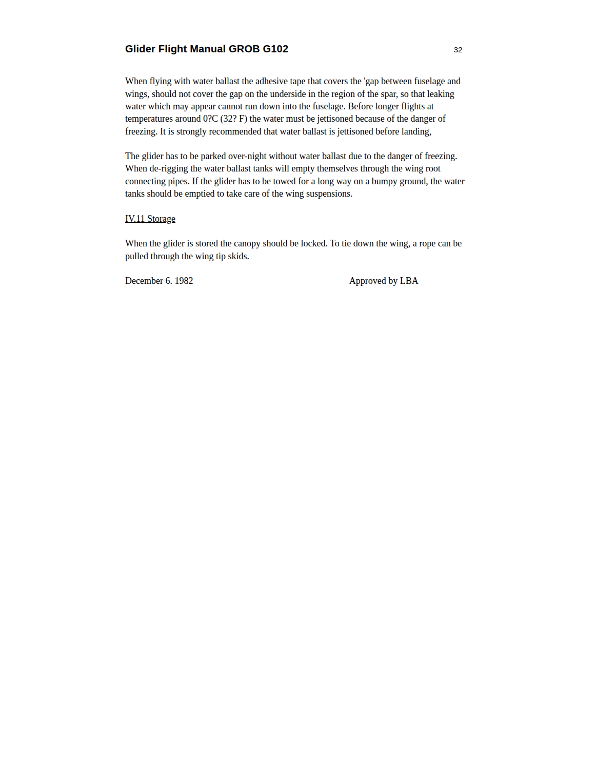Glider Flight Manual GROB G102
32
When flying with water ballast the adhesive tape that covers the 'gap between fuselage and wings, should not cover the gap on the underside in the region of the spar, so that leaking water which may appear cannot run down into the fuselage. Before longer flights at temperatures around 0?C (32? F) the water must be jettisoned because of the danger of freezing. It is strongly recommended that water ballast is jettisoned before landing,
The glider has to be parked over-night without water ballast due to the danger of freezing. When de-rigging the water ballast tanks will empty themselves through the wing root connecting pipes. If the glider has to be towed for a long way on a bumpy ground, the water tanks should be emptied to take care of the wing suspensions.
IV.11 Storage
When the glider is stored the canopy should be locked. To tie down the wing, a rope can be pulled through the wing tip skids.
December 6. 1982
Approved by LBA